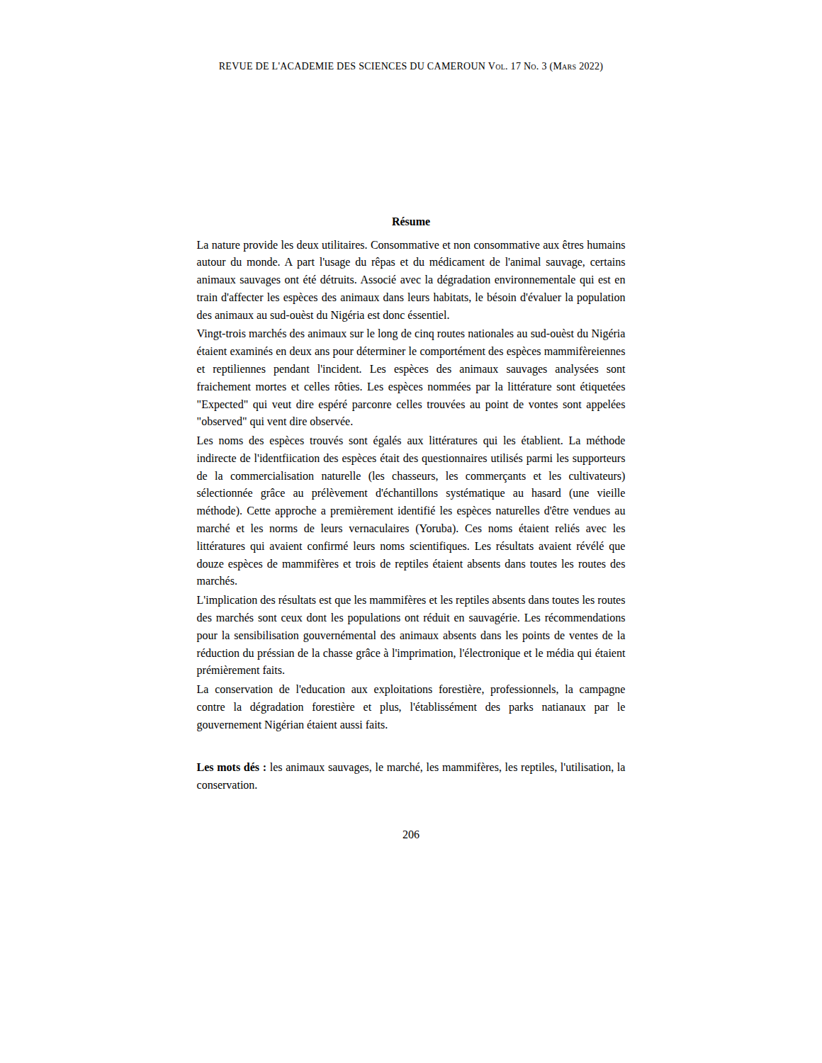REVUE DE L'ACADEMIE DES SCIENCES DU CAMEROUN Vol. 17 No. 3 (Mars 2022)
Résume
La nature provide les deux utilitaires. Consommative et non consommative aux êtres humains autour du monde. A part l'usage du rêpas et du médicament de l'animal sauvage, certains animaux sauvages ont été détruits. Associé avec la dégradation environnementale qui est en train d'affecter les espèces des animaux dans leurs habitats, le bésoin d'évaluer la population des animaux au sud-ouèst du Nigéria est donc éssentiel.
Vingt-trois marchés des animaux sur le long de cinq routes nationales au sud-ouèst du Nigéria étaient examinés en deux ans pour déterminer le comportément des espèces mammifèreiennes et reptiliennes pendant l'incident. Les espèces des animaux sauvages analysées sont fraichement mortes et celles rôties. Les espèces nommées par la littérature sont étiquetées "Expected" qui veut dire espéré parconre celles trouvées au point de vontes sont appelées "observed" qui vent dire observée.
Les noms des espèces trouvés sont égalés aux littératures qui les établient. La méthode indirecte de l'identfiication des espèces était des questionnaires utilisés parmi les supporteurs de la commercialisation naturelle (les chasseurs, les commerçants et les cultivateurs) sélectionnée grâce au prélèvement d'échantillons systématique au hasard (une vieille méthode). Cette approche a premièrement identifié les espèces naturelles d'être vendues au marché et les norms de leurs vernaculaires (Yoruba). Ces noms étaient reliés avec les littératures qui avaient confirmé leurs noms scientifiques. Les résultats avaient révélé que douze espèces de mammifères et trois de reptiles étaient absents dans toutes les routes des marchés.
L'implication des résultats est que les mammifères et les reptiles absents dans toutes les routes des marchés sont ceux dont les populations ont réduit en sauvagérie. Les récommendations pour la sensibilisation gouvernémental des animaux absents dans les points de ventes de la réduction du préssian de la chasse grâce à l'imprimation, l'électronique et le média qui étaient prémièrement faits.
La conservation de l'education aux exploitations forestière, professionnels, la campagne contre la dégradation forestière et plus, l'établissément des parks natianaux par le gouvernement Nigérian étaient aussi faits.
Les mots dés : les animaux sauvages, le marché, les mammifères, les reptiles, l'utilisation, la conservation.
206